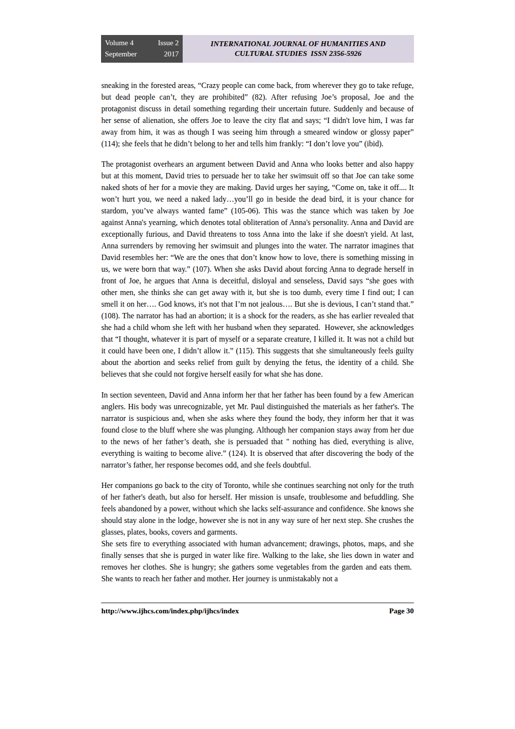Volume 4 Issue 2
September 2017
INTERNATIONAL JOURNAL OF HUMANITIES AND
CULTURAL STUDIES ISSN 2356-5926
sneaking in the forested areas, “Crazy people can come back, from wherever they go to take refuge, but dead people can’t, they are prohibited” (82). After refusing Joe’s proposal, Joe and the protagonist discuss in detail something regarding their uncertain future. Suddenly and because of her sense of alienation, she offers Joe to leave the city flat and says; “I didn't love him, I was far away from him, it was as though I was seeing him through a smeared window or glossy paper” (114); she feels that he didn’t belong to her and tells him frankly: “I don’t love you” (ibid).
The protagonist overhears an argument between David and Anna who looks better and also happy but at this moment, David tries to persuade her to take her swimsuit off so that Joe can take some naked shots of her for a movie they are making. David urges her saying, “Come on, take it off.... It won’t hurt you, we need a naked lady…you’ll go in beside the dead bird, it is your chance for stardom, you’ve always wanted fame” (105-06). This was the stance which was taken by Joe against Anna's yearning, which denotes total obliteration of Anna's personality. Anna and David are exceptionally furious, and David threatens to toss Anna into the lake if she doesn't yield. At last, Anna surrenders by removing her swimsuit and plunges into the water. The narrator imagines that David resembles her: “We are the ones that don’t know how to love, there is something missing in us, we were born that way.” (107). When she asks David about forcing Anna to degrade herself in front of Joe, he argues that Anna is deceitful, disloyal and senseless, David says “she goes with other men, she thinks she can get away with it, but she is too dumb, every time I find out; I can smell it on her…. God knows, it's not that I’m not jealous…. But she is devious, I can’t stand that.” (108). The narrator has had an abortion; it is a shock for the readers, as she has earlier revealed that she had a child whom she left with her husband when they separated. However, she acknowledges that “I thought, whatever it is part of myself or a separate creature, I killed it. It was not a child but it could have been one, I didn’t allow it.” (115). This suggests that she simultaneously feels guilty about the abortion and seeks relief from guilt by denying the fetus, the identity of a child. She believes that she could not forgive herself easily for what she has done.
In section seventeen, David and Anna inform her that her father has been found by a few American anglers. His body was unrecognizable, yet Mr. Paul distinguished the materials as her father's. The narrator is suspicious and, when she asks where they found the body, they inform her that it was found close to the bluff where she was plunging. Although her companion stays away from her due to the news of her father’s death, she is persuaded that " nothing has died, everything is alive, everything is waiting to become alive.” (124). It is observed that after discovering the body of the narrator’s father, her response becomes odd, and she feels doubtful.
Her companions go back to the city of Toronto, while she continues searching not only for the truth of her father's death, but also for herself. Her mission is unsafe, troublesome and befuddling. She feels abandoned by a power, without which she lacks self-assurance and confidence. She knows she should stay alone in the lodge, however she is not in any way sure of her next step. She crushes the glasses, plates, books, covers and garments.
She sets fire to everything associated with human advancement; drawings, photos, maps, and she finally senses that she is purged in water like fire. Walking to the lake, she lies down in water and removes her clothes. She is hungry; she gathers some vegetables from the garden and eats them. She wants to reach her father and mother. Her journey is unmistakably not a
http://www.ijhcs.com/index.php/ijhcs/index Page 30